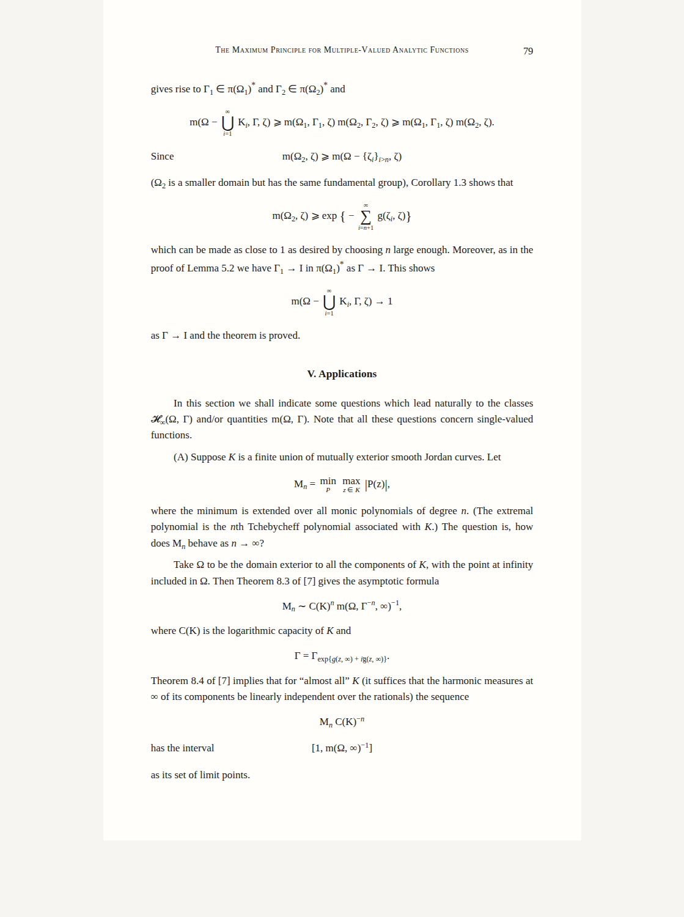The Maximum Principle for Multiple-Valued Analytic Functions 79
gives rise to Γ1 ∈ π(Ω1)* and Γ2 ∈ π(Ω2)* and
m(Ω − ∞⋃i=1 Ki, Γ, ζ) ⩾ m(Ω1, Γ1, ζ) m(Ω2, Γ2, ζ) ⩾ m(Ω1, Γ1, ζ) m(Ω2, ζ).
Since m(Ω2, ζ) ⩾ m(Ω − {ζi}i>n, ζ)
(Ω2 is a smaller domain but has the same fundamental group), Corollary 1.3 shows that
m(Ω2, ζ) ⩾ exp { − ∞∑i=n+1 g(ζi, ζ)}
which can be made as close to 1 as desired by choosing n large enough. Moreover, as in the proof of Lemma 5.2 we have Γ1 → I in π(Ω1)* as Γ → I. This shows
m(Ω − ∞⋃i=1 Ki, Γ, ζ) → 1
as Γ → I and the theorem is proved.
V. Applications
In this section we shall indicate some questions which lead naturally to the classes 𝓗∞(Ω, Γ) and/or quantities m(Ω, Γ). Note that all these questions concern single-valued functions.
(A) Suppose K is a finite union of mutually exterior smooth Jordan curves. Let
Mn = min P max z ∈ K |P(z)|,
where the minimum is extended over all monic polynomials of degree n. (The extremal polynomial is the nth Tchebycheff polynomial associated with K.) The question is, how does Mn behave as n → ∞?
Take Ω to be the domain exterior to all the components of K, with the point at infinity included in Ω. Then Theorem 8.3 of [7] gives the asymptotic formula
Mn ∼ C(K)n m(Ω, Γ−n, ∞)−1,
where C(K) is the logarithmic capacity of K and
Γ = Γexp{g(z, ∞) + ig(z, ∞)}.
Theorem 8.4 of [7] implies that for “almost all” K (it suffices that the harmonic measures at ∞ of its components be linearly independent over the rationals) the sequence
Mn C(K)−n
has the interval [1, m(Ω, ∞)−1]
as its set of limit points.